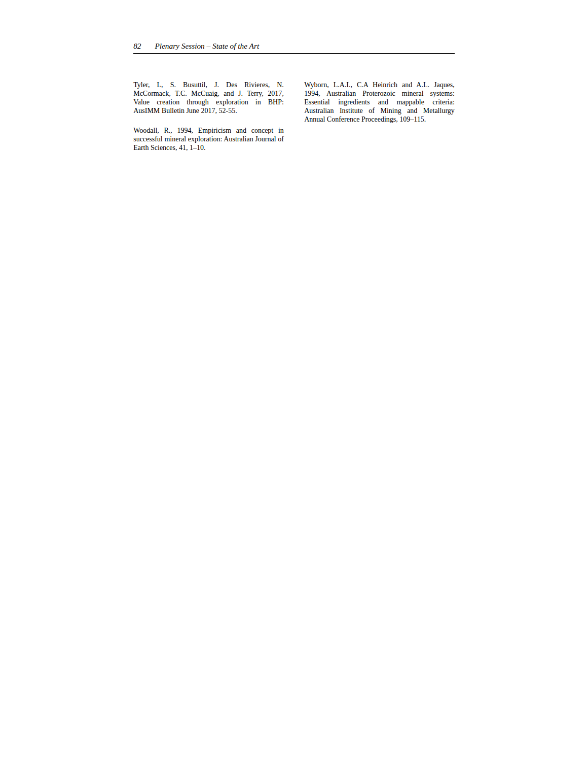82 Plenary Session – State of the Art
Tyler, L, S. Busuttil, J. Des Rivieres, N. McCormack, T.C. McCuaig, and J. Terry, 2017, Value creation through exploration in BHP: AusIMM Bulletin June 2017, 52-55.
Woodall, R., 1994, Empiricism and concept in successful mineral exploration: Australian Journal of Earth Sciences, 41, 1–10.
Wyborn, L.A.I., C.A Heinrich and A.L. Jaques, 1994, Australian Proterozoic mineral systems: Essential ingredients and mappable criteria: Australian Institute of Mining and Metallurgy Annual Conference Proceedings, 109–115.